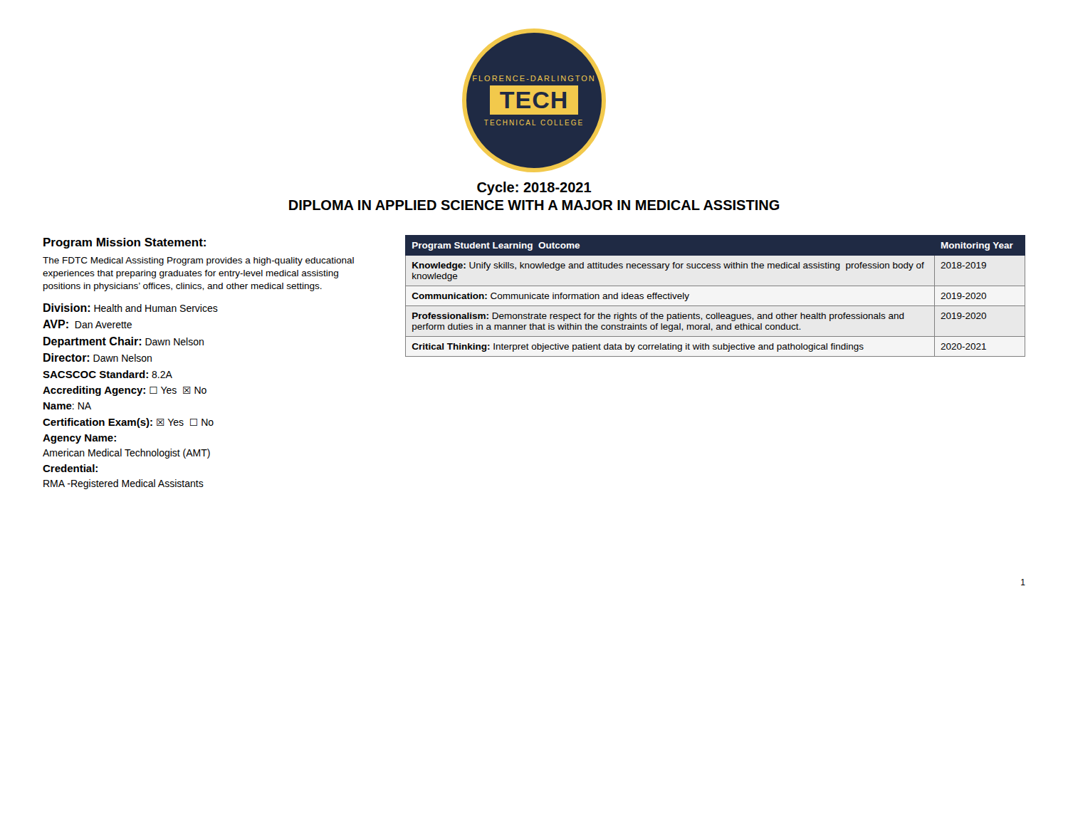Florence-Darlington
TECH
Technical College
Cycle: 2018-2021
DIPLOMA IN APPLIED SCIENCE WITH A MAJOR IN MEDICAL ASSISTING
Program Mission Statement:
The FDTC Medical Assisting Program provides a high-quality educational experiences that preparing graduates for entry-level medical assisting positions in physicians’ offices, clinics, and other medical settings.
Division: Health and Human Services
AVP: Dan Averette
Department Chair: Dawn Nelson
Director: Dawn Nelson
SACSCOC Standard: 8.2A
Accrediting Agency: ☐ Yes ☒ No
Name: NA
Certification Exam(s): ☒ Yes ☐ No
Agency Name:
American Medical Technologist (AMT)
Credential:
RMA -Registered Medical Assistants
| Program Student Learning Outcome | Monitoring Year |
| --- | --- |
| Knowledge: Unify skills, knowledge and attitudes necessary for success within the medical assisting profession body of knowledge | 2018-2019 |
| Communication: Communicate information and ideas effectively | 2019-2020 |
| Professionalism: Demonstrate respect for the rights of the patients, colleagues, and other health professionals and perform duties in a manner that is within the constraints of legal, moral, and ethical conduct. | 2019-2020 |
| Critical Thinking: Interpret objective patient data by correlating it with subjective and pathological findings | 2020-2021 |
1